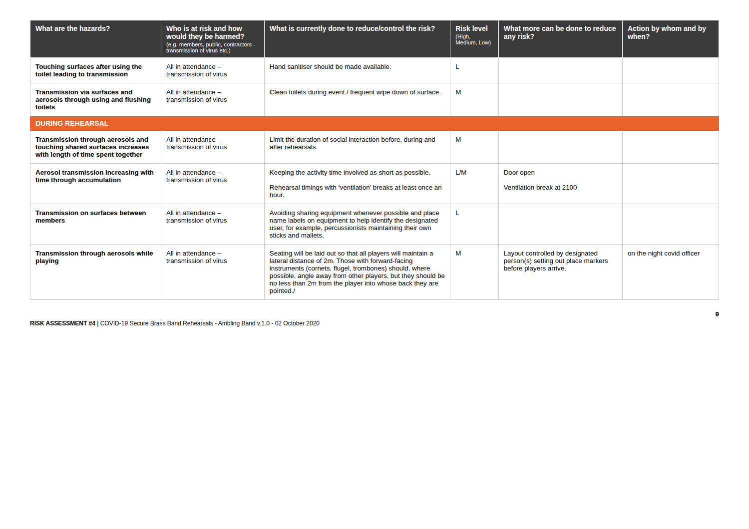| What are the hazards? | Who is at risk and how would they be harmed? (e.g. members, public, contractors - transmission of virus etc.) | What is currently done to reduce/control the risk? | Risk level (High, Medium, Low) | What more can be done to reduce any risk? | Action by whom and by when? |
| --- | --- | --- | --- | --- | --- |
| Touching surfaces after using the toilet leading to transmission | All in attendance – transmission of virus | Hand sanitiser should be made available. | L | | |
| Transmission via surfaces and aerosols through using and flushing toilets | All in attendance – transmission of virus | Clean toilets during event / frequent wipe down of surface. | M | | |
| DURING REHEARSAL |
| Transmission through aerosols and touching shared surfaces increases with length of time spent together | All in attendance – transmission of virus | Limit the duration of social interaction before, during and after rehearsals. | M | | |
| Aerosol transmission increasing with time through accumulation | All in attendance – transmission of virus | Keeping the activity time involved as short as possible. Rehearsal timings with ‘ventilation’ breaks at least once an hour. | L/M | Door open Ventilation break at 2100 | |
| Transmission on surfaces between members | All in attendance – transmission of virus | Avoiding sharing equipment whenever possible and place name labels on equipment to help identify the designated user, for example, percussionists maintaining their own sticks and mallets. | L | | |
| Transmission through aerosols while playing | All in attendance – transmission of virus | Seating will be laid out so that all players will maintain a lateral distance of 2m. Those with forward-facing instruments (cornets, flugel, trombones) should, where possible, angle away from other players, but they should be no less than 2m from the player into whose back they are pointed./ | M | Layout controlled by designated person(s) setting out place markers before players arrive. | on the night covid officer |
9 RISK ASSESSMENT #4 | COVID-19 Secure Brass Band Rehearsals - Ambling Band v.1.0 - 02 October 2020